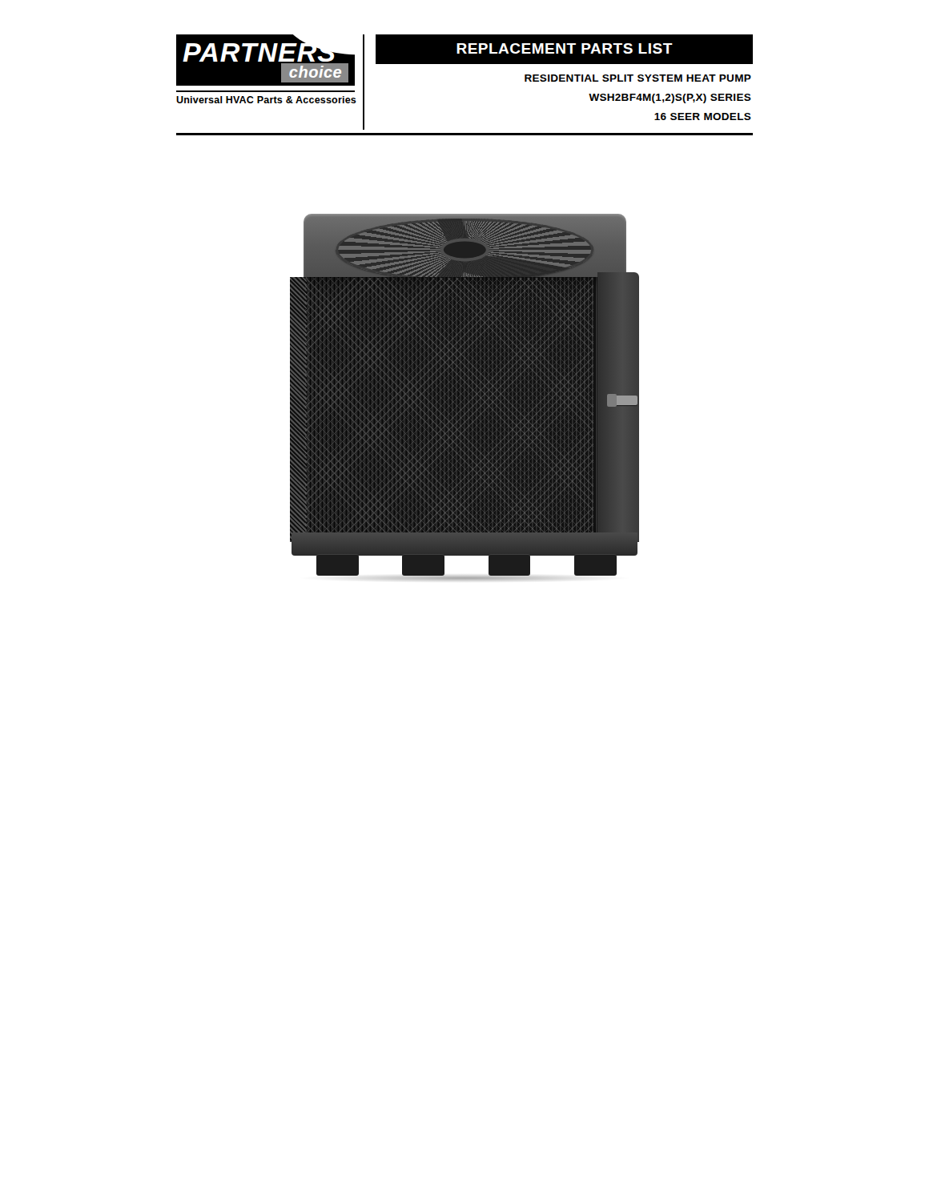PARTNERS®
choice
Universal HVAC Parts & Accessories
REPLACEMENT PARTS LIST
RESIDENTIAL SPLIT SYSTEM HEAT PUMP
WSH2BF4M(1,2)S(P,X) SERIES
16 SEER MODELS